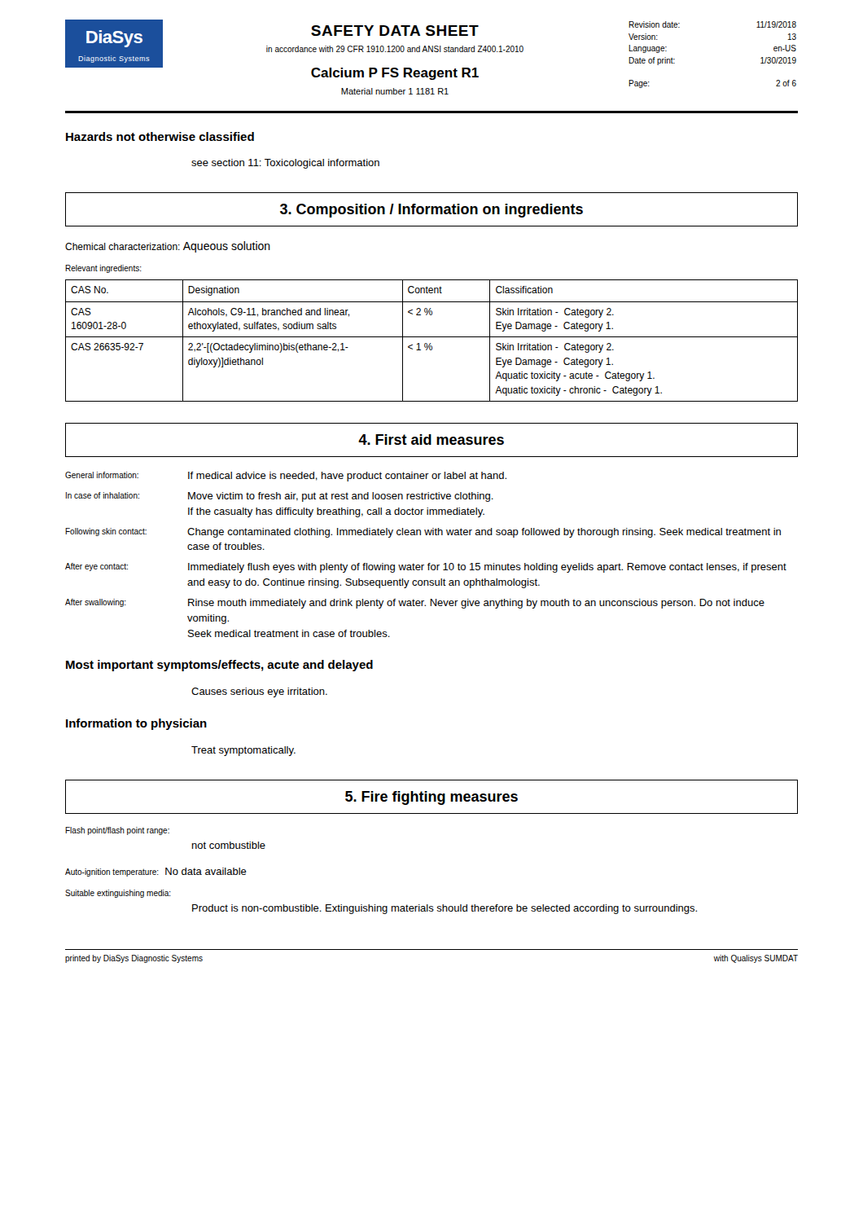DiaSys
Diagnostic Systems
SAFETY DATA SHEET
in accordance with 29 CFR 1910.1200 and ANSI standard Z400.1-2010
Calcium P FS Reagent R1
Material number 1 1181 R1
| Revision date: | 11/19/2018 |
| Version: | 13 |
| Language: | en-US |
| Date of print: | 1/30/2019 |
| Page: | 2 of 6 |
Hazards not otherwise classified
see section 11: Toxicological information
3. Composition / Information on ingredients
Chemical characterization: Aqueous solution
Relevant ingredients:
| CAS No. | Designation | Content | Classification |
| --- | --- | --- | --- |
| CAS 160901-28-0 | Alcohols, C9-11, branched and linear, ethoxylated, sulfates, sodium salts | < 2 % | Skin Irritation - Category 2. Eye Damage - Category 1. |
| CAS 26635-92-7 | 2,2'-[(Octadecylimino)bis(ethane-2,1-diyloxy)]diethanol | < 1 % | Skin Irritation - Category 2. Eye Damage - Category 1. Aquatic toxicity - acute - Category 1. Aquatic toxicity - chronic - Category 1. |
4. First aid measures
General information:
If medical advice is needed, have product container or label at hand.
In case of inhalation:
Move victim to fresh air, put at rest and loosen restrictive clothing.
If the casualty has difficulty breathing, call a doctor immediately.
Following skin contact:
Change contaminated clothing. Immediately clean with water and soap followed by thorough rinsing. Seek medical treatment in case of troubles.
After eye contact:
Immediately flush eyes with plenty of flowing water for 10 to 15 minutes holding eyelids apart. Remove contact lenses, if present and easy to do. Continue rinsing. Subsequently consult an ophthalmologist.
After swallowing:
Rinse mouth immediately and drink plenty of water. Never give anything by mouth to an unconscious person. Do not induce vomiting.
Seek medical treatment in case of troubles.
Most important symptoms/effects, acute and delayed
Causes serious eye irritation.
Information to physician
Treat symptomatically.
5. Fire fighting measures
Flash point/flash point range:
not combustible
Auto-ignition temperature: No data available
Suitable extinguishing media:
Product is non-combustible. Extinguishing materials should therefore be selected according to surroundings.
printed by DiaSys Diagnostic Systems with Qualisys SUMDAT